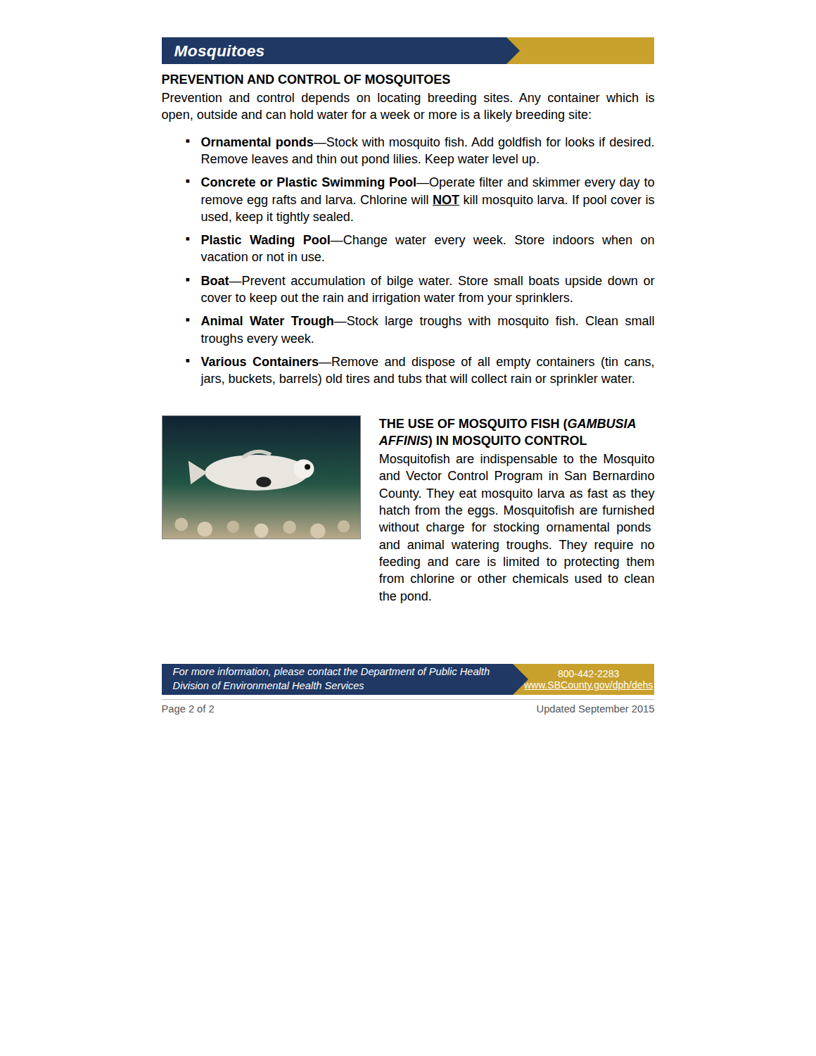Mosquitoes
Prevention and Control of Mosquitoes
Prevention and control depends on locating breeding sites. Any container which is open, outside and can hold water for a week or more is a likely breeding site:
Ornamental ponds—Stock with mosquito fish. Add goldfish for looks if desired. Remove leaves and thin out pond lilies. Keep water level up.
Concrete or Plastic Swimming Pool—Operate filter and skimmer every day to remove egg rafts and larva. Chlorine will NOT kill mosquito larva. If pool cover is used, keep it tightly sealed.
Plastic Wading Pool—Change water every week. Store indoors when on vacation or not in use.
Boat—Prevent accumulation of bilge water. Store small boats upside down or cover to keep out the rain and irrigation water from your sprinklers.
Animal Water Trough—Stock large troughs with mosquito fish. Clean small troughs every week.
Various Containers—Remove and dispose of all empty containers (tin cans, jars, buckets, barrels) old tires and tubs that will collect rain or sprinkler water.
The Use of Mosquito Fish (Gambusia Affinis) in Mosquito Control
Mosquitofish are indispensable to the Mosquito and Vector Control Program in San Bernardino County. They eat mosquito larva as fast as they hatch from the eggs. Mosquitofish are furnished without charge for stocking ornamental ponds and animal watering troughs. They require no feeding and care is limited to protecting them from chlorine or other chemicals used to clean the pond.
For more information, please contact the Department of Public Health Division of Environmental Health Services
800-442-2283
www.SBCounty.gov/dph/dehs
Page 2 of 2 Updated September 2015